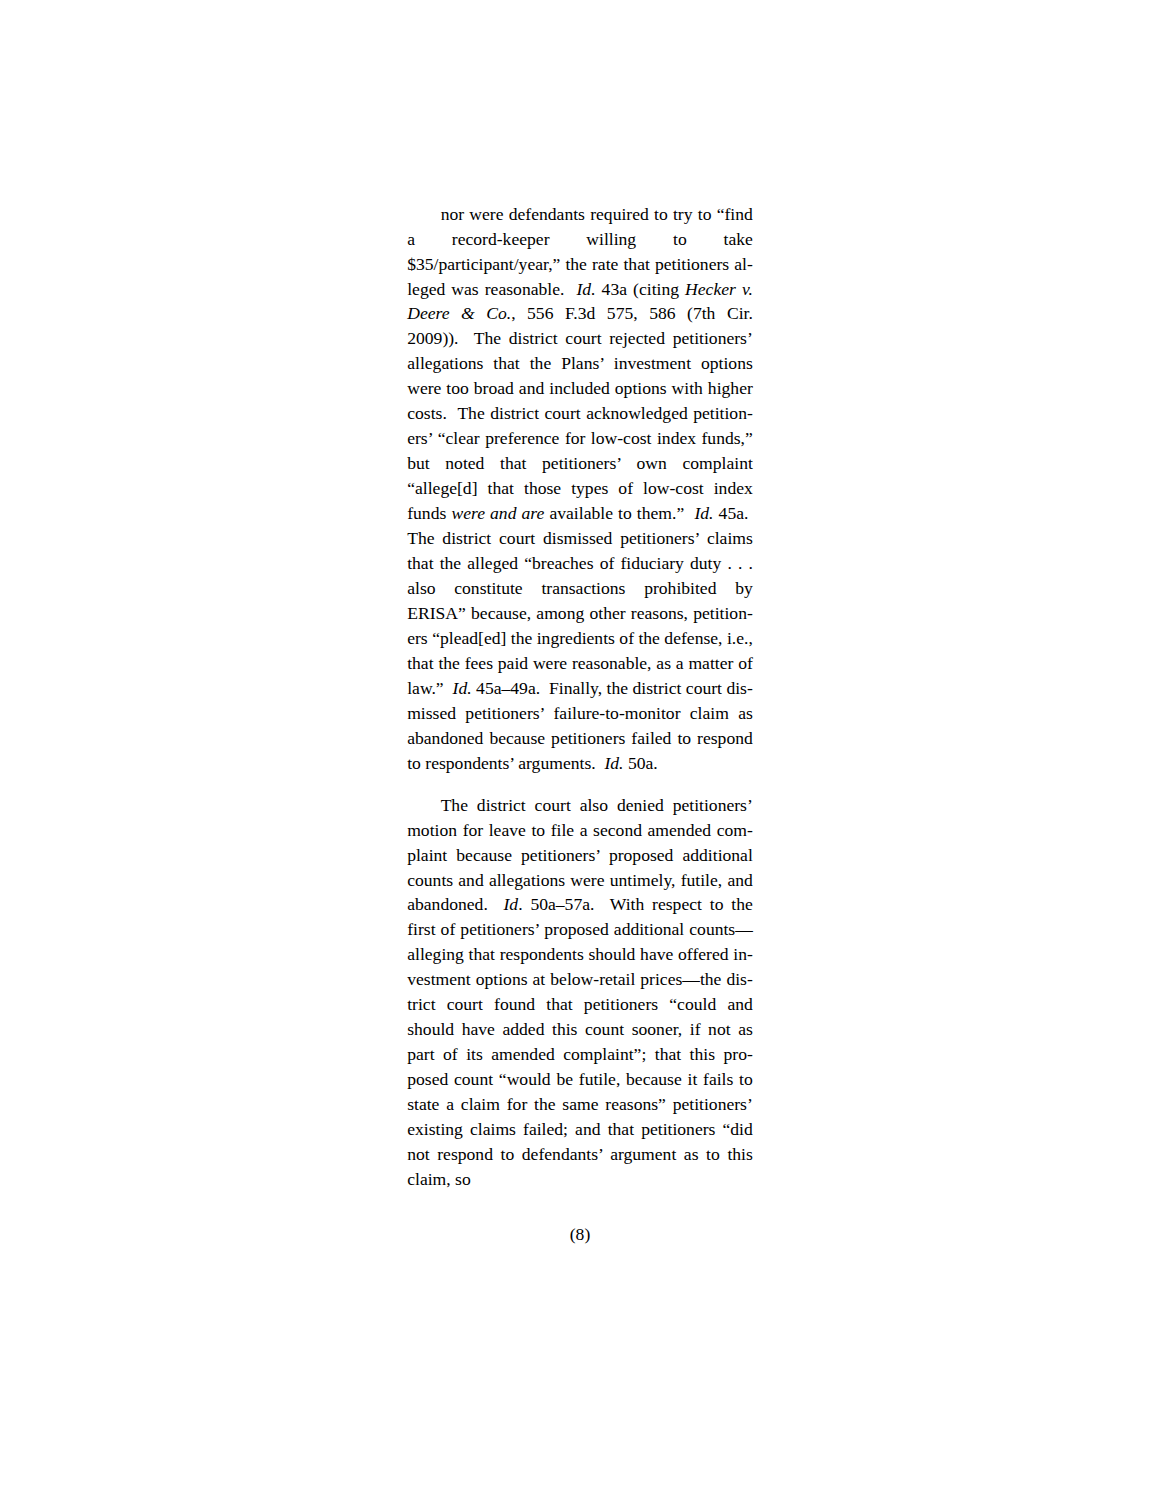nor were defendants required to try to “find a record-keeper willing to take $35/participant/year,” the rate that petitioners alleged was reasonable. Id. 43a (citing Hecker v. Deere & Co., 556 F.3d 575, 586 (7th Cir. 2009)). The district court rejected petitioners’ allegations that the Plans’ investment options were too broad and included options with higher costs. The district court acknowledged petitioners’ “clear preference for low-cost index funds,” but noted that petitioners’ own complaint “allege[d] that those types of low-cost index funds were and are available to them.” Id. 45a. The district court dismissed petitioners’ claims that the alleged “breaches of fiduciary duty . . . also constitute transactions prohibited by ERISA” because, among other reasons, petitioners “plead[ed] the ingredients of the defense, i.e., that the fees paid were reasonable, as a matter of law.” Id. 45a–49a. Finally, the district court dismissed petitioners’ failure-to-monitor claim as abandoned because petitioners failed to respond to respondents’ arguments. Id. 50a.
The district court also denied petitioners’ motion for leave to file a second amended complaint because petitioners’ proposed additional counts and allegations were untimely, futile, and abandoned. Id. 50a–57a. With respect to the first of petitioners’ proposed additional counts—alleging that respondents should have offered investment options at below-retail prices—the district court found that petitioners “could and should have added this count sooner, if not as part of its amended complaint”; that this proposed count “would be futile, because it fails to state a claim for the same reasons” petitioners’ existing claims failed; and that petitioners “did not respond to defendants’ argument as to this claim, so
(8)